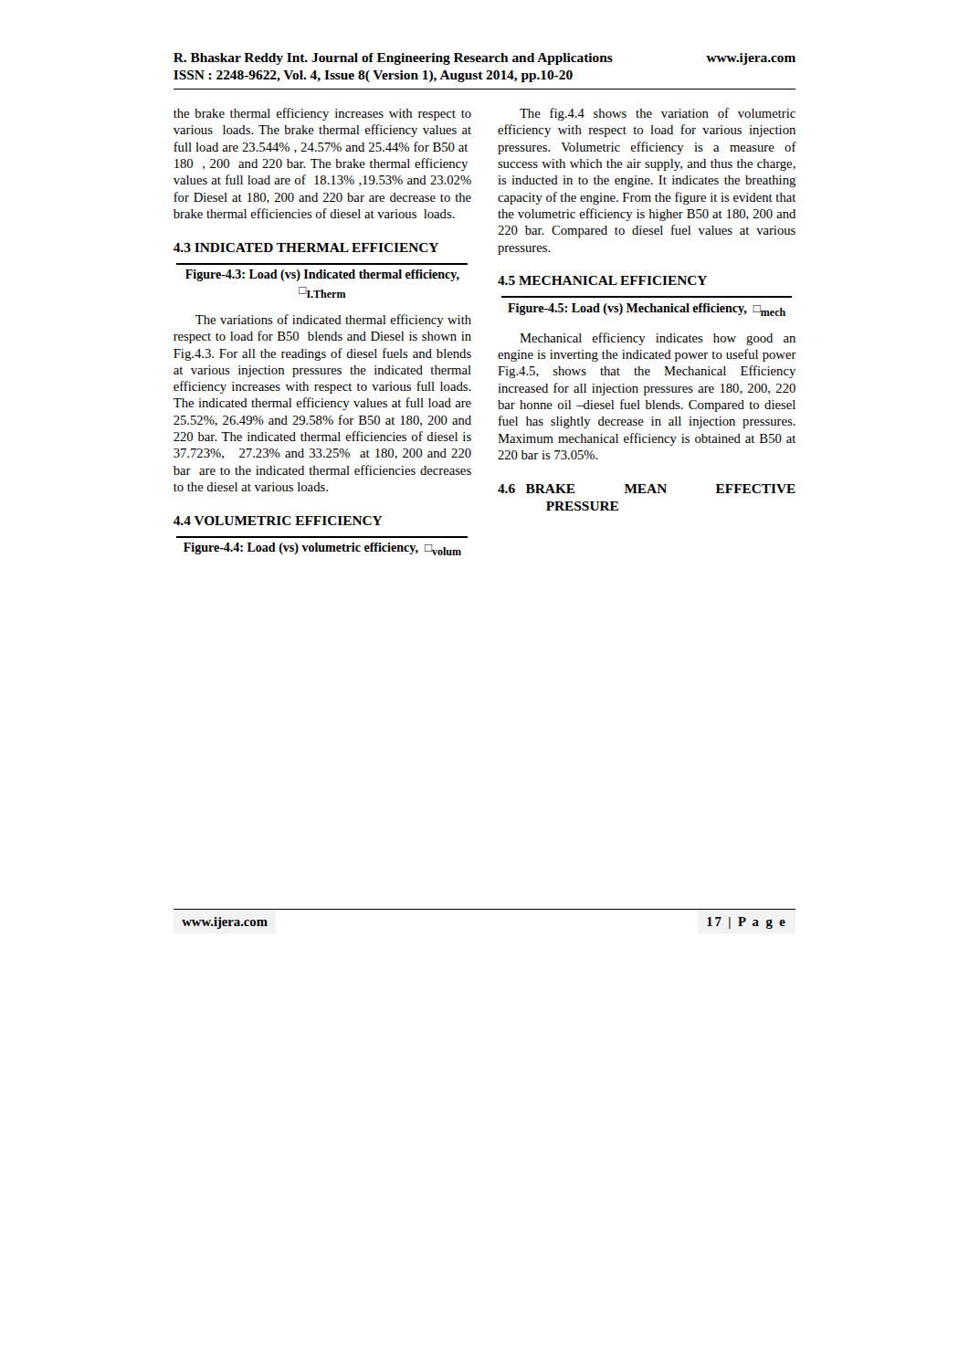R. Bhaskar Reddy Int. Journal of Engineering Research and Applications www.ijera.com
ISSN : 2248-9622, Vol. 4, Issue 8( Version 1), August 2014, pp.10-20
the brake thermal efficiency increases with respect to various loads. The brake thermal efficiency values at full load are 23.544% , 24.57% and 25.44% for B50 at 180 , 200 and 220 bar. The brake thermal efficiency values at full load are of 18.13% ,19.53% and 23.02% for Diesel at 180, 200 and 220 bar are decrease to the brake thermal efficiencies of diesel at various loads.
4.3 INDICATED THERMAL EFFICIENCY
Figure-4.3: Load (vs) Indicated thermal efficiency,
□I.Therm
The variations of indicated thermal efficiency with respect to load for B50 blends and Diesel is shown in Fig.4.3. For all the readings of diesel fuels and blends at various injection pressures the indicated thermal efficiency increases with respect to various full loads. The indicated thermal efficiency values at full load are 25.52%, 26.49% and 29.58% for B50 at 180, 200 and 220 bar. The indicated thermal efficiencies of diesel is 37.723%, 27.23% and 33.25% at 180, 200 and 220 bar are to the indicated thermal efficiencies decreases to the diesel at various loads.
4.4 VOLUMETRIC EFFICIENCY
Figure-4.4: Load (vs) volumetric efficiency, □volum
The fig.4.4 shows the variation of volumetric efficiency with respect to load for various injection pressures. Volumetric efficiency is a measure of success with which the air supply, and thus the charge, is inducted in to the engine. It indicates the breathing capacity of the engine. From the figure it is evident that the volumetric efficiency is higher B50 at 180, 200 and 220 bar. Compared to diesel fuel values at various pressures.
4.5 MECHANICAL EFFICIENCY
Figure-4.5: Load (vs) Mechanical efficiency, □mech
Mechanical efficiency indicates how good an engine is inverting the indicated power to useful power Fig.4.5, shows that the Mechanical Efficiency increased for all injection pressures are 180, 200, 220 bar honne oil –diesel fuel blends. Compared to diesel fuel has slightly decrease in all injection pressures. Maximum mechanical efficiency is obtained at B50 at 220 bar is 73.05%.
4.6 BRAKE MEAN EFFECTIVE
PRESSURE
www.ijera.com 17 | P a g e